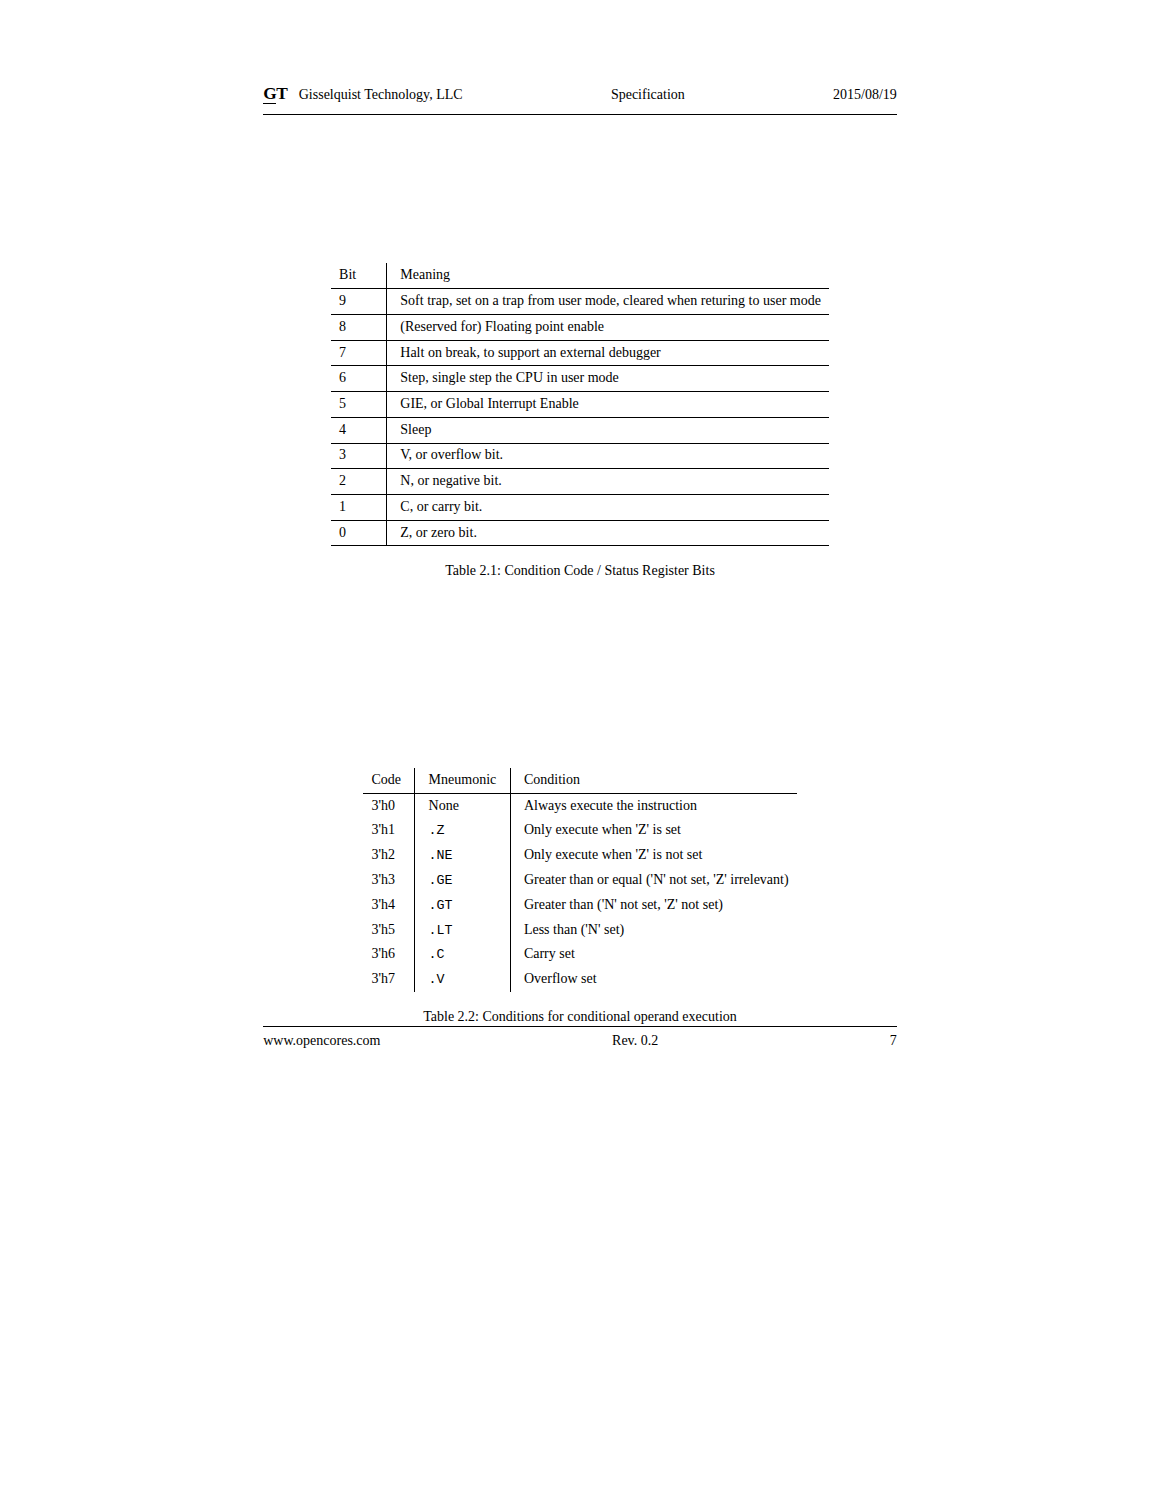GT Gisselquist Technology, LLC Specification 2015/08/19
| Bit | Meaning |
| --- | --- |
| 9 | Soft trap, set on a trap from user mode, cleared when returing to user mode |
| 8 | (Reserved for) Floating point enable |
| 7 | Halt on break, to support an external debugger |
| 6 | Step, single step the CPU in user mode |
| 5 | GIE, or Global Interrupt Enable |
| 4 | Sleep |
| 3 | V, or overflow bit. |
| 2 | N, or negative bit. |
| 1 | C, or carry bit. |
| 0 | Z, or zero bit. |
Table 2.1: Condition Code / Status Register Bits
| Code | Mneumonic | Condition |
| --- | --- | --- |
| 3'h0 | None | Always execute the instruction |
| 3'h1 | .Z | Only execute when 'Z' is set |
| 3'h2 | .NE | Only execute when 'Z' is not set |
| 3'h3 | .GE | Greater than or equal ('N' not set, 'Z' irrelevant) |
| 3'h4 | .GT | Greater than ('N' not set, 'Z' not set) |
| 3'h5 | .LT | Less than ('N' set) |
| 3'h6 | .C | Carry set |
| 3'h7 | .V | Overflow set |
Table 2.2: Conditions for conditional operand execution
www.opencores.com Rev. 0.2 7